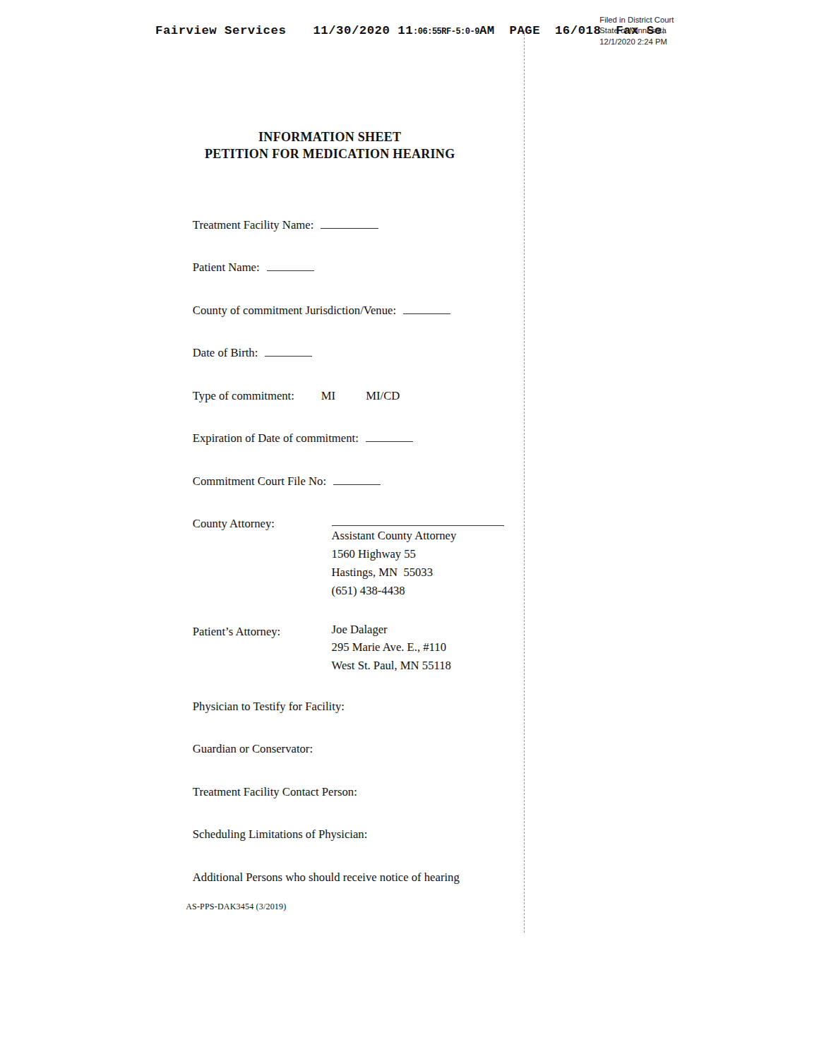Fairview Services 11/30/2020 11:06:55 RF-5:0-9 AM PAGE 16/018 Fax Server
Filed in District Court
State of Minnesota
12/1/2020 2:24 PM
INFORMATION SHEET PETITION FOR MEDICATION HEARING
Treatment Facility Name:
Patient Name:
County of commitment Jurisdiction/Venue:
Date of Birth:
Type of commitment: MI MI/CD
Expiration of Date of commitment:
Commitment Court File No:
County Attorney:
Assistant County Attorney
1560 Highway 55
Hastings, MN 55033
(651) 438-4438
Patient’s Attorney:
Joe Dalager
295 Marie Ave. E., #110
West St. Paul, MN 55118
Physician to Testify for Facility:
Guardian or Conservator:
Treatment Facility Contact Person:
Scheduling Limitations of Physician:
Additional Persons who should receive notice of hearing
AS-PPS-DAK3454 (3/2019)